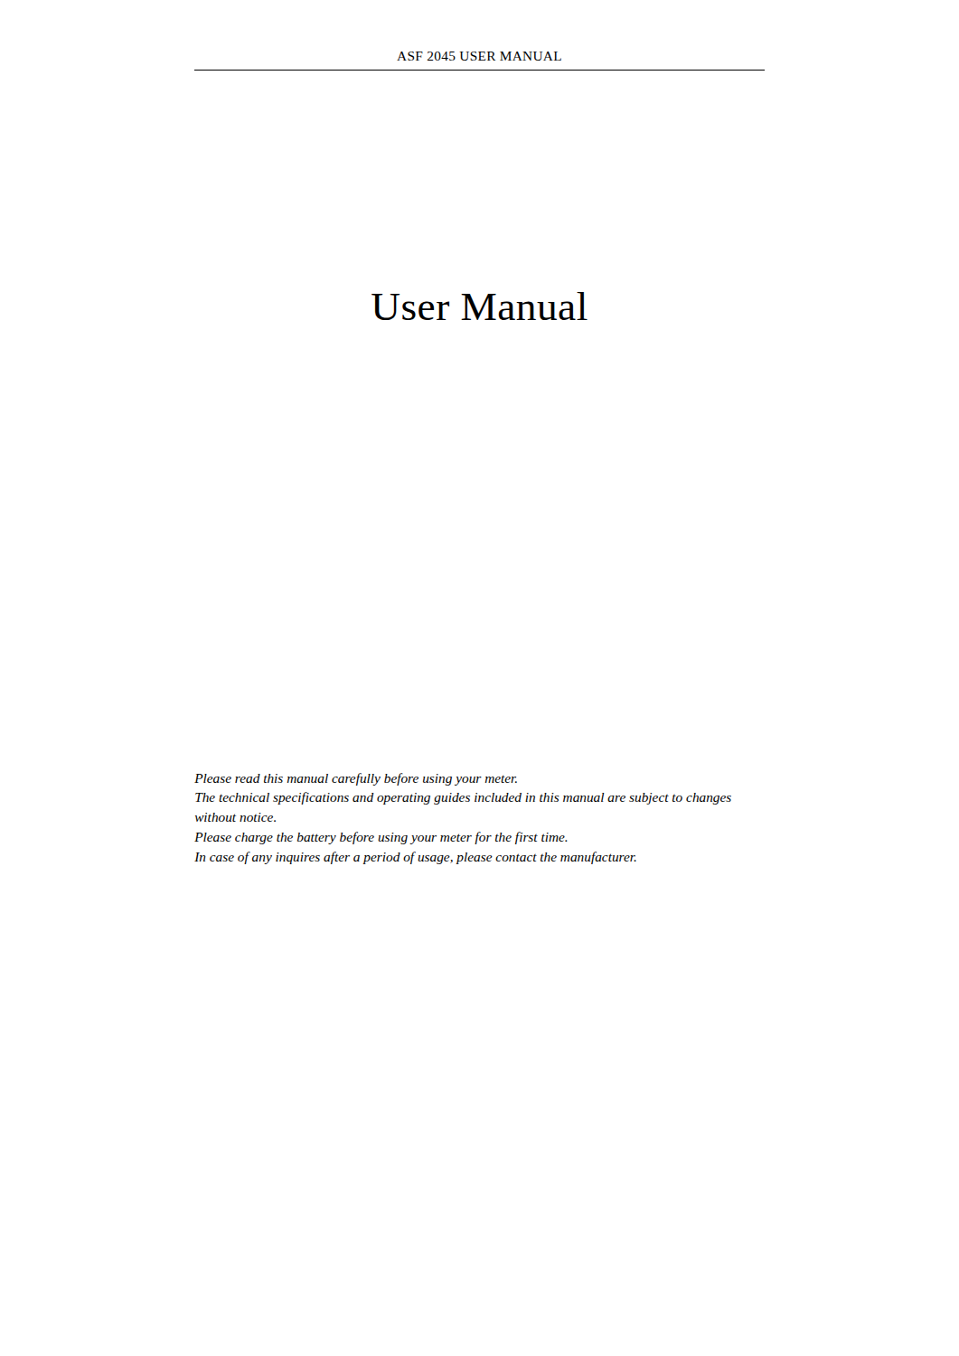ASF 2045 USER MANUAL
User Manual
Please read this manual carefully before using your meter.
The technical specifications and operating guides included in this manual are subject to changes without notice.
Please charge the battery before using your meter for the first time.
In case of any inquires after a period of usage, please contact the manufacturer.